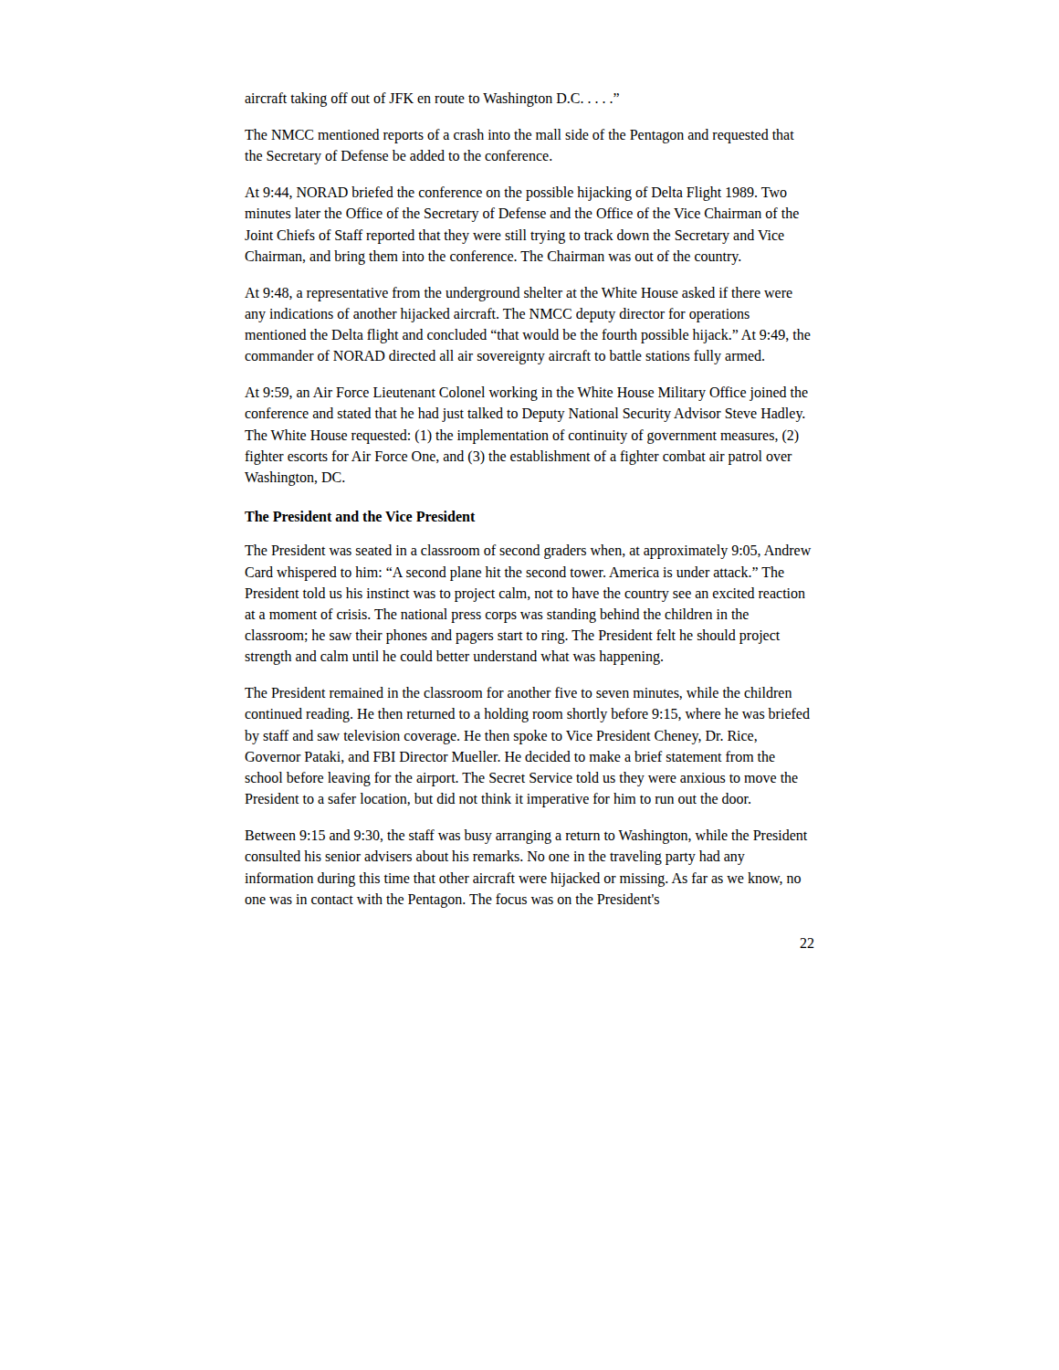aircraft taking off out of JFK en route to Washington D.C. . . . .”
The NMCC mentioned reports of a crash into the mall side of the Pentagon and requested that the Secretary of Defense be added to the conference.
At 9:44, NORAD briefed the conference on the possible hijacking of Delta Flight 1989. Two minutes later the Office of the Secretary of Defense and the Office of the Vice Chairman of the Joint Chiefs of Staff reported that they were still trying to track down the Secretary and Vice Chairman, and bring them into the conference. The Chairman was out of the country.
At 9:48, a representative from the underground shelter at the White House asked if there were any indications of another hijacked aircraft. The NMCC deputy director for operations mentioned the Delta flight and concluded “that would be the fourth possible hijack.” At 9:49, the commander of NORAD directed all air sovereignty aircraft to battle stations fully armed.
At 9:59, an Air Force Lieutenant Colonel working in the White House Military Office joined the conference and stated that he had just talked to Deputy National Security Advisor Steve Hadley. The White House requested: (1) the implementation of continuity of government measures, (2) fighter escorts for Air Force One, and (3) the establishment of a fighter combat air patrol over Washington, DC.
The President and the Vice President
The President was seated in a classroom of second graders when, at approximately 9:05, Andrew Card whispered to him: “A second plane hit the second tower. America is under attack.” The President told us his instinct was to project calm, not to have the country see an excited reaction at a moment of crisis. The national press corps was standing behind the children in the classroom; he saw their phones and pagers start to ring. The President felt he should project strength and calm until he could better understand what was happening.
The President remained in the classroom for another five to seven minutes, while the children continued reading. He then returned to a holding room shortly before 9:15, where he was briefed by staff and saw television coverage. He then spoke to Vice President Cheney, Dr. Rice, Governor Pataki, and FBI Director Mueller. He decided to make a brief statement from the school before leaving for the airport. The Secret Service told us they were anxious to move the President to a safer location, but did not think it imperative for him to run out the door.
Between 9:15 and 9:30, the staff was busy arranging a return to Washington, while the President consulted his senior advisers about his remarks. No one in the traveling party had any information during this time that other aircraft were hijacked or missing. As far as we know, no one was in contact with the Pentagon. The focus was on the President's
22